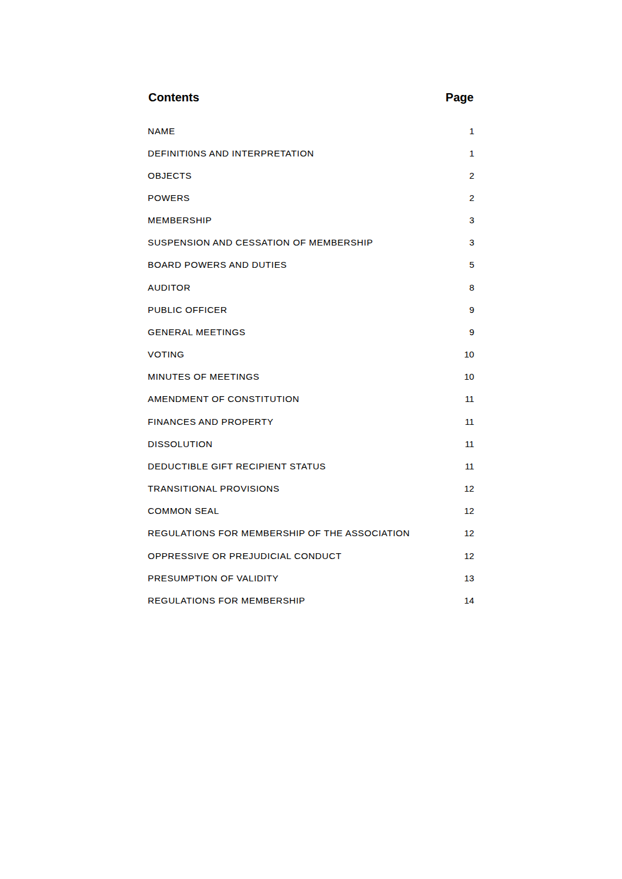| Contents | Page |
| --- | --- |
| NAME | 1 |
| DEFINITI0NS AND INTERPRETATION | 1 |
| OBJECTS | 2 |
| POWERS | 2 |
| MEMBERSHIP | 3 |
| SUSPENSION AND CESSATION OF MEMBERSHIP | 3 |
| BOARD POWERS AND DUTIES | 5 |
| AUDITOR | 8 |
| PUBLIC OFFICER | 9 |
| GENERAL MEETINGS | 9 |
| VOTING | 10 |
| MINUTES OF MEETINGS | 10 |
| AMENDMENT OF CONSTITUTION | 11 |
| FINANCES AND PROPERTY | 11 |
| DISSOLUTION | 11 |
| DEDUCTIBLE GIFT RECIPIENT STATUS | 11 |
| TRANSITIONAL PROVISIONS | 12 |
| COMMON SEAL | 12 |
| REGULATIONS FOR MEMBERSHIP OF THE ASSOCIATION | 12 |
| OPPRESSIVE OR PREJUDICIAL CONDUCT | 12 |
| PRESUMPTION OF VALIDITY | 13 |
| REGULATIONS FOR MEMBERSHIP | 14 |